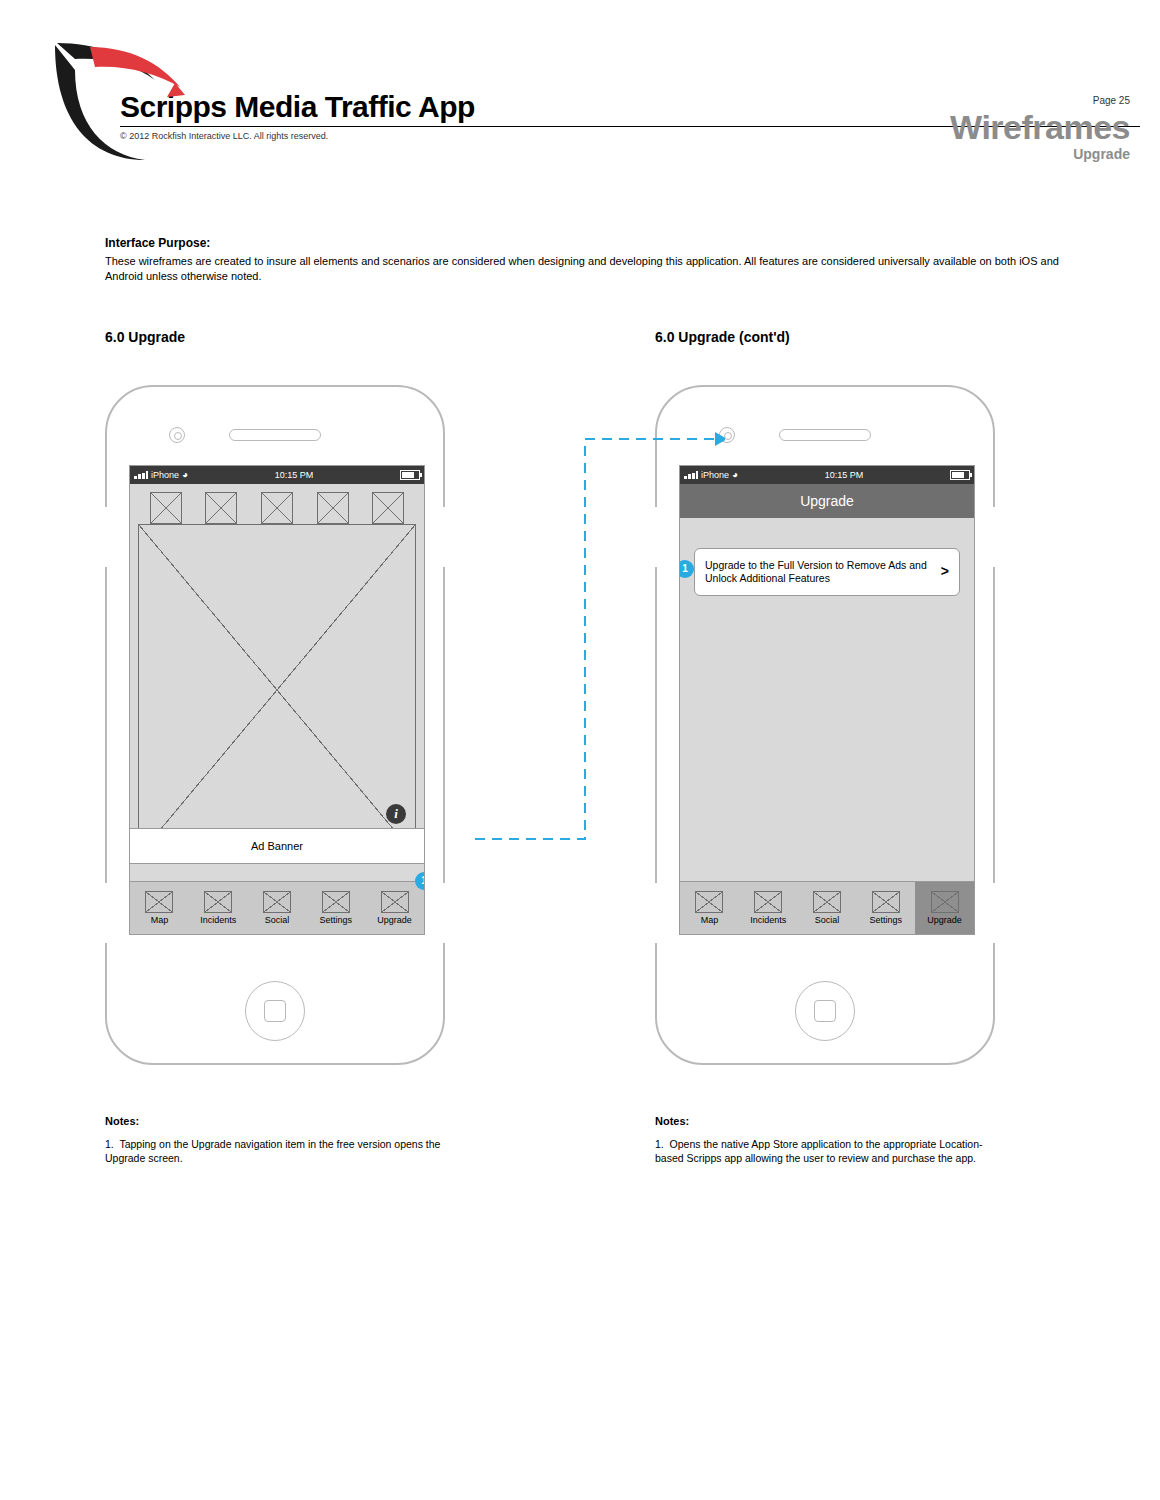Scripps Media Traffic App
© 2012 Rockfish Interactive LLC. All rights reserved.
Page 25
Wireframes
Upgrade
Interface Purpose:
These wireframes are created to insure all elements and scenarios are considered when designing and developing this application. All features are considered universally available on both iOS and Android unless otherwise noted.
6.0 Upgrade
iPhone ◕
10:15 PM
i
Ad Banner
Map
Incidents
Social
Settings
Upgrade
1
Notes:
1. Tapping on the Upgrade navigation item in the free version opens the Upgrade screen.
6.0 Upgrade (cont'd)
iPhone ◕
10:15 PM
Upgrade
Upgrade to the Full Version to Remove Ads and Unlock Additional Features >
1
Map
Incidents
Social
Settings
Upgrade
Notes:
1. Opens the native App Store application to the appropriate Location-based Scripps app allowing the user to review and purchase the app.